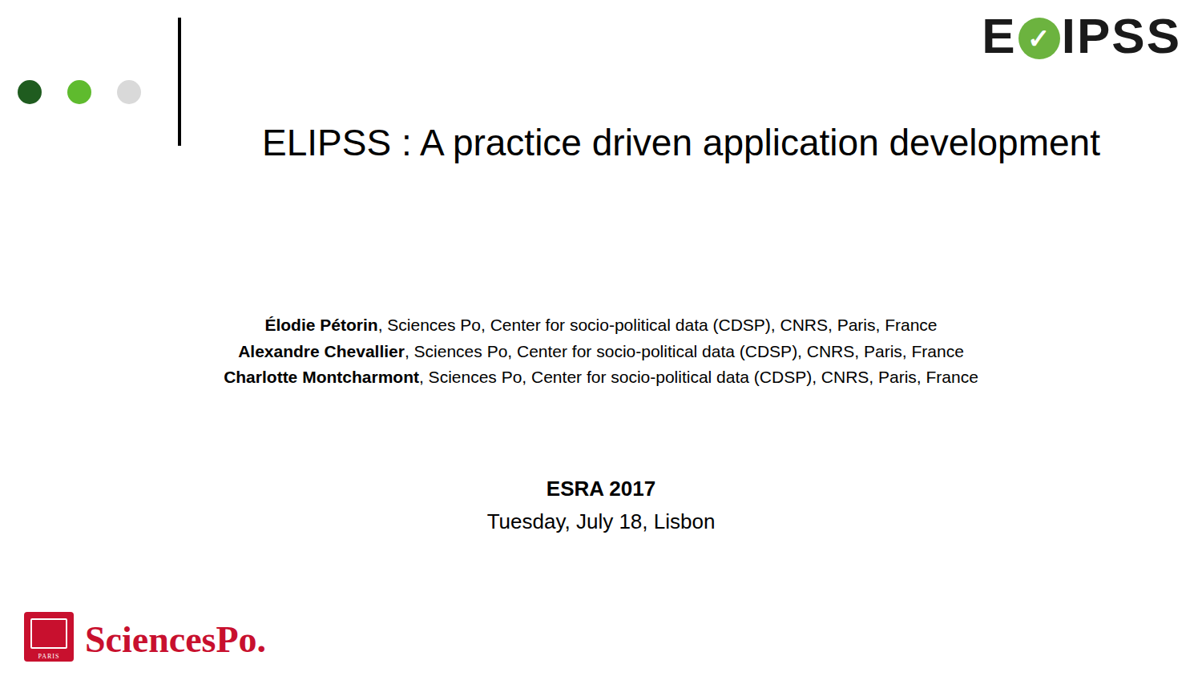E✓IPSS
ELIPSS : A practice driven application development
Élodie Pétorin, Sciences Po, Center for socio-political data (CDSP), CNRS, Paris, France
Alexandre Chevallier, Sciences Po, Center for socio-political data (CDSP), CNRS, Paris, France
Charlotte Montcharmont, Sciences Po, Center for socio-political data (CDSP), CNRS, Paris, France
ESRA 2017
Tuesday, July 18, Lisbon
PARIS
SciencesPo.